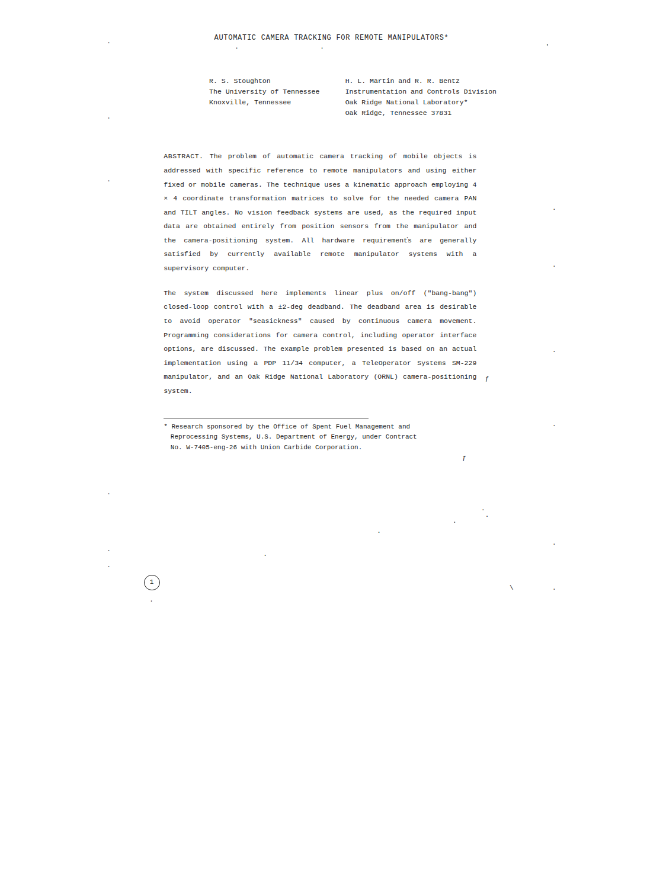. . . . . . ' . . . . . . \ . . . . . . . . ƒ ƒ .
Automatic Camera Tracking for Remote Manipulators*
R. S. Stoughton
The University of Tennessee
Knoxville, Tennessee
H. L. Martin and R. R. Bentz
Instrumentation and Controls Division
Oak Ridge National Laboratory*
Oak Ridge, Tennessee 37831
ABSTRACT. The problem of automatic camera tracking of mobile objects is addressed with specific reference to remote manipulators and using either fixed or mobile cameras. The technique uses a kinematic approach employing 4 × 4 coordinate transformation matrices to solve for the needed camera PAN and TILT angles. No vision feedback systems are used, as the required input data are obtained entirely from position sensors from the manipulator and the camera-positioning system. All hardware requirements are generally satisfied by currently available remote manipulator systems with a supervisory computer.
The system discussed here implements linear plus on/off ("bang-bang") closed-loop control with a ±2-deg deadband. The deadband area is desirable to avoid operator "seasickness" caused by continuous camera movement. Programming considerations for camera control, including operator interface options, are discussed. The example problem presented is based on an actual implementation using a PDP 11/34 computer, a TeleOperator Systems SM-229 manipulator, and an Oak Ridge National Laboratory (ORNL) camera-positioning system.
* Research sponsored by the Office of Spent Fuel Management and Reprocessing Systems, U.S. Department of Energy, under Contract No. W-7405-eng-26 with Union Carbide Corporation.
1